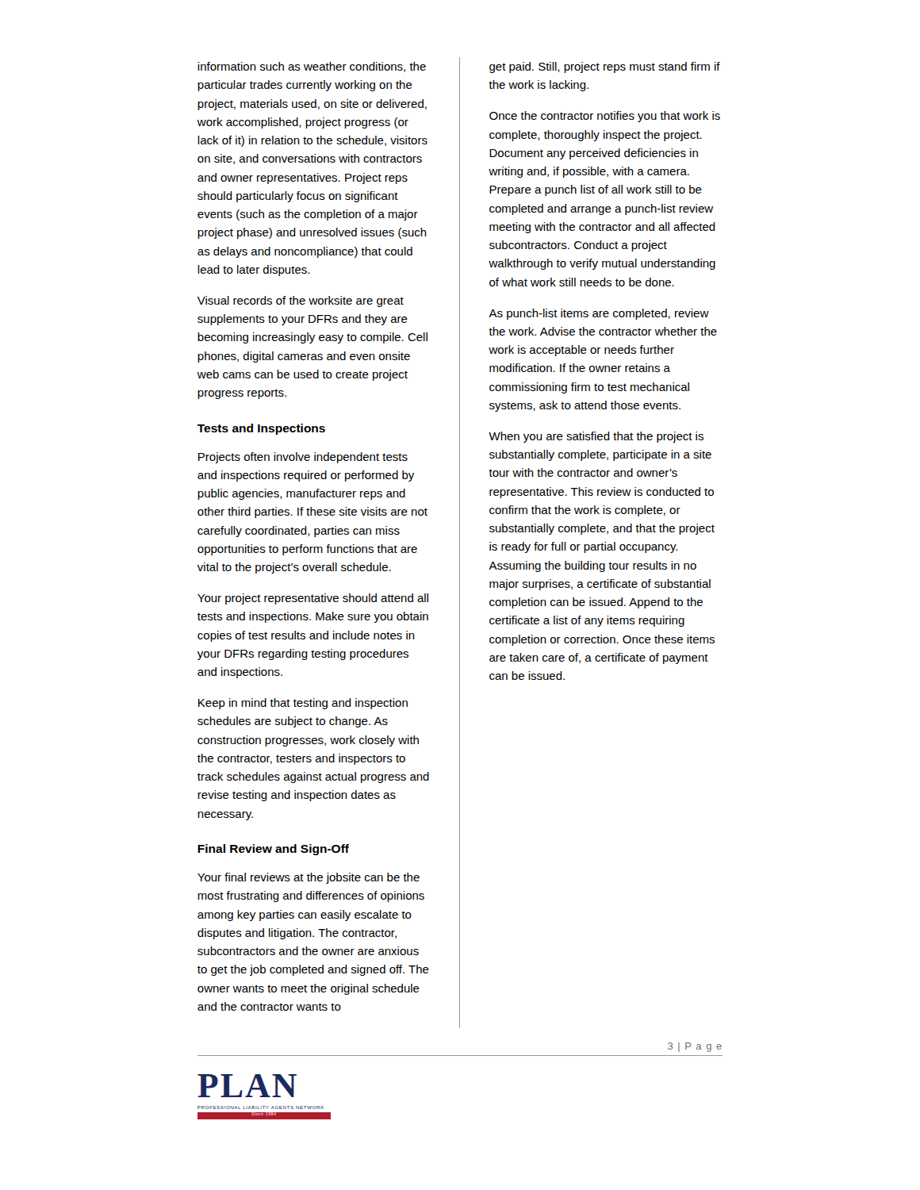information such as weather conditions, the particular trades currently working on the project, materials used, on site or delivered, work accomplished, project progress (or lack of it) in relation to the schedule, visitors on site, and conversations with contractors and owner representatives. Project reps should particularly focus on significant events (such as the completion of a major project phase) and unresolved issues (such as delays and noncompliance) that could lead to later disputes.
Visual records of the worksite are great supplements to your DFRs and they are becoming increasingly easy to compile. Cell phones, digital cameras and even onsite web cams can be used to create project progress reports.
Tests and Inspections
Projects often involve independent tests and inspections required or performed by public agencies, manufacturer reps and other third parties. If these site visits are not carefully coordinated, parties can miss opportunities to perform functions that are vital to the project’s overall schedule.
Your project representative should attend all tests and inspections. Make sure you obtain copies of test results and include notes in your DFRs regarding testing procedures and inspections.
Keep in mind that testing and inspection schedules are subject to change. As construction progresses, work closely with the contractor, testers and inspectors to track schedules against actual progress and revise testing and inspection dates as necessary.
Final Review and Sign-Off
Your final reviews at the jobsite can be the most frustrating and differences of opinions among key parties can easily escalate to disputes and litigation. The contractor, subcontractors and the owner are anxious to get the job completed and signed off. The owner wants to meet the original schedule and the contractor wants to
get paid. Still, project reps must stand firm if the work is lacking.
Once the contractor notifies you that work is complete, thoroughly inspect the project. Document any perceived deficiencies in writing and, if possible, with a camera. Prepare a punch list of all work still to be completed and arrange a punch-list review meeting with the contractor and all affected subcontractors. Conduct a project walkthrough to verify mutual understanding of what work still needs to be done.
As punch-list items are completed, review the work. Advise the contractor whether the work is acceptable or needs further modification. If the owner retains a commissioning firm to test mechanical systems, ask to attend those events.
When you are satisfied that the project is substantially complete, participate in a site tour with the contractor and owner’s representative. This review is conducted to confirm that the work is complete, or substantially complete, and that the project is ready for full or partial occupancy. Assuming the building tour results in no major surprises, a certificate of substantial completion can be issued. Append to the certificate a list of any items requiring completion or correction. Once these items are taken care of, a certificate of payment can be issued.
3 | P a g e
PLAN
Professional Liability Agents Network
Since 1984